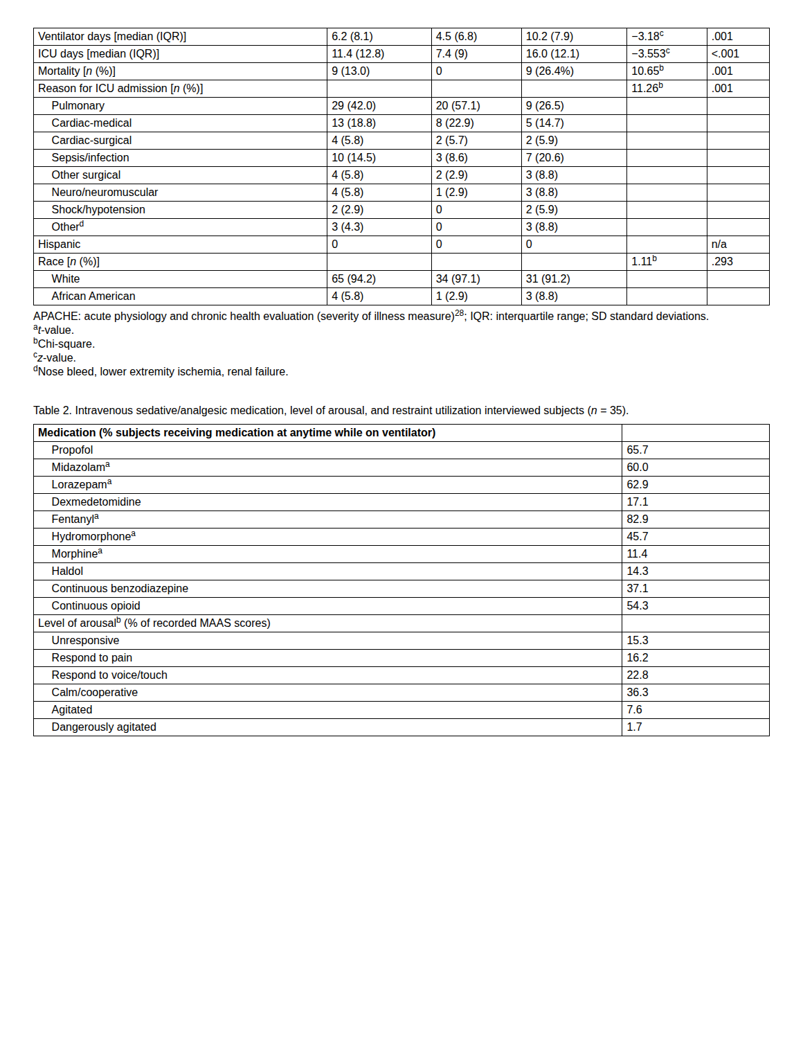| Ventilator days [median (IQR)] | 6.2 (8.1) | 4.5 (6.8) | 10.2 (7.9) | −3.18 c | .001 |
| ICU days [median (IQR)] | 11.4 (12.8) | 7.4 (9) | 16.0 (12.1) | −3.553 c | <.001 |
| Mortality [ n (%)] | 9 (13.0) | 0 | 9 (26.4%) | 10.65 b | .001 |
| Reason for ICU admission [ n (%)] | | | | 11.26 b | .001 |
| Pulmonary | 29 (42.0) | 20 (57.1) | 9 (26.5) | | |
| Cardiac-medical | 13 (18.8) | 8 (22.9) | 5 (14.7) | | |
| Cardiac-surgical | 4 (5.8) | 2 (5.7) | 2 (5.9) | | |
| Sepsis/infection | 10 (14.5) | 3 (8.6) | 7 (20.6) | | |
| Other surgical | 4 (5.8) | 2 (2.9) | 3 (8.8) | | |
| Neuro/neuromuscular | 4 (5.8) | 1 (2.9) | 3 (8.8) | | |
| Shock/hypotension | 2 (2.9) | 0 | 2 (5.9) | | |
| Other d | 3 (4.3) | 0 | 3 (8.8) | | |
| Hispanic | 0 | 0 | 0 | | n/a |
| Race [ n (%)] | | | | 1.11 b | .293 |
| White | 65 (94.2) | 34 (97.1) | 31 (91.2) | | |
| African American | 4 (5.8) | 1 (2.9) | 3 (8.8) | | |
APACHE: acute physiology and chronic health evaluation (severity of illness measure)28; IQR: interquartile range; SD standard deviations.
at-value.
bChi-square.
cz-value.
dNose bleed, lower extremity ischemia, renal failure.
Table 2. Intravenous sedative/analgesic medication, level of arousal, and restraint utilization interviewed subjects (n = 35).
| Medication (% subjects receiving medication at anytime while on ventilator) | |
| Propofol | 65.7 |
| Midazolam a | 60.0 |
| Lorazepam a | 62.9 |
| Dexmedetomidine | 17.1 |
| Fentanyl a | 82.9 |
| Hydromorphone a | 45.7 |
| Morphine a | 11.4 |
| Haldol | 14.3 |
| Continuous benzodiazepine | 37.1 |
| Continuous opioid | 54.3 |
| Level of arousal b (% of recorded MAAS scores) | |
| Unresponsive | 15.3 |
| Respond to pain | 16.2 |
| Respond to voice/touch | 22.8 |
| Calm/cooperative | 36.3 |
| Agitated | 7.6 |
| Dangerously agitated | 1.7 |